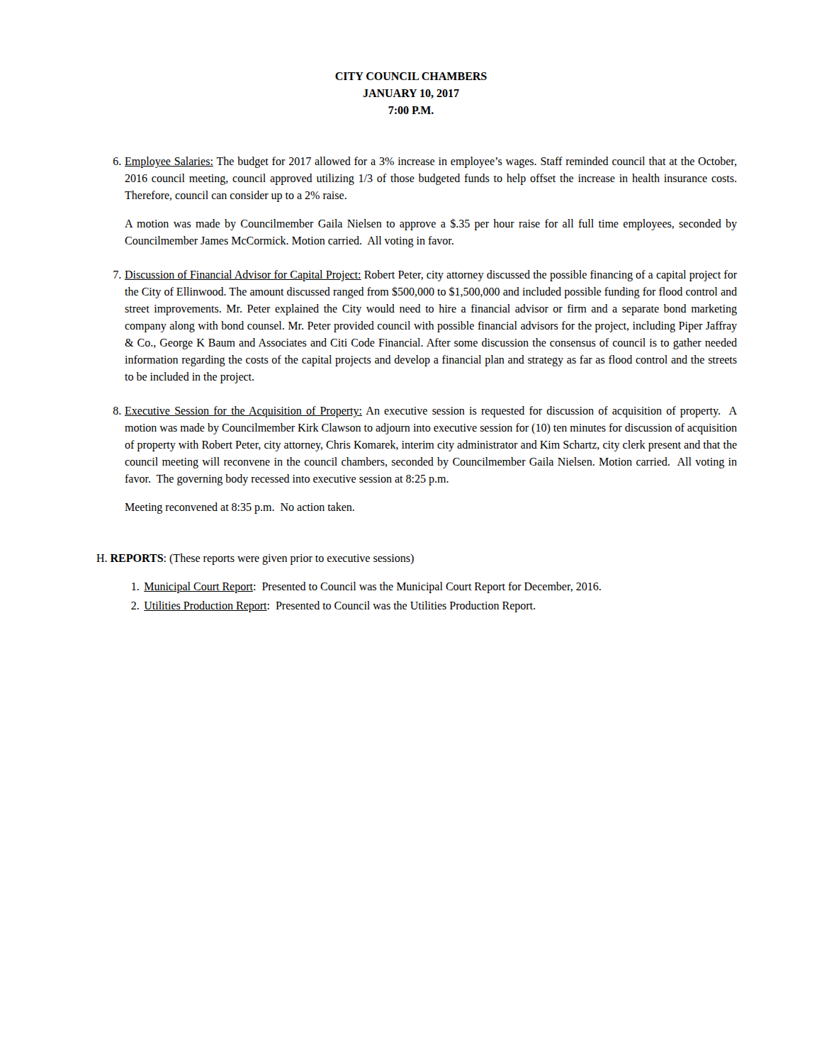CITY COUNCIL CHAMBERS
JANUARY 10, 2017
7:00 P.M.
6. Employee Salaries: The budget for 2017 allowed for a 3% increase in employee’s wages. Staff reminded council that at the October, 2016 council meeting, council approved utilizing 1/3 of those budgeted funds to help offset the increase in health insurance costs. Therefore, council can consider up to a 2% raise.
A motion was made by Councilmember Gaila Nielsen to approve a $.35 per hour raise for all full time employees, seconded by Councilmember James McCormick. Motion carried. All voting in favor.
7. Discussion of Financial Advisor for Capital Project: Robert Peter, city attorney discussed the possible financing of a capital project for the City of Ellinwood. The amount discussed ranged from $500,000 to $1,500,000 and included possible funding for flood control and street improvements. Mr. Peter explained the City would need to hire a financial advisor or firm and a separate bond marketing company along with bond counsel. Mr. Peter provided council with possible financial advisors for the project, including Piper Jaffray & Co., George K Baum and Associates and Citi Code Financial. After some discussion the consensus of council is to gather needed information regarding the costs of the capital projects and develop a financial plan and strategy as far as flood control and the streets to be included in the project.
8. Executive Session for the Acquisition of Property: An executive session is requested for discussion of acquisition of property. A motion was made by Councilmember Kirk Clawson to adjourn into executive session for (10) ten minutes for discussion of acquisition of property with Robert Peter, city attorney, Chris Komarek, interim city administrator and Kim Schartz, city clerk present and that the council meeting will reconvene in the council chambers, seconded by Councilmember Gaila Nielsen. Motion carried. All voting in favor. The governing body recessed into executive session at 8:25 p.m.
Meeting reconvened at 8:35 p.m. No action taken.
H. REPORTS: (These reports were given prior to executive sessions)
1. Municipal Court Report: Presented to Council was the Municipal Court Report for December, 2016.
2. Utilities Production Report: Presented to Council was the Utilities Production Report.